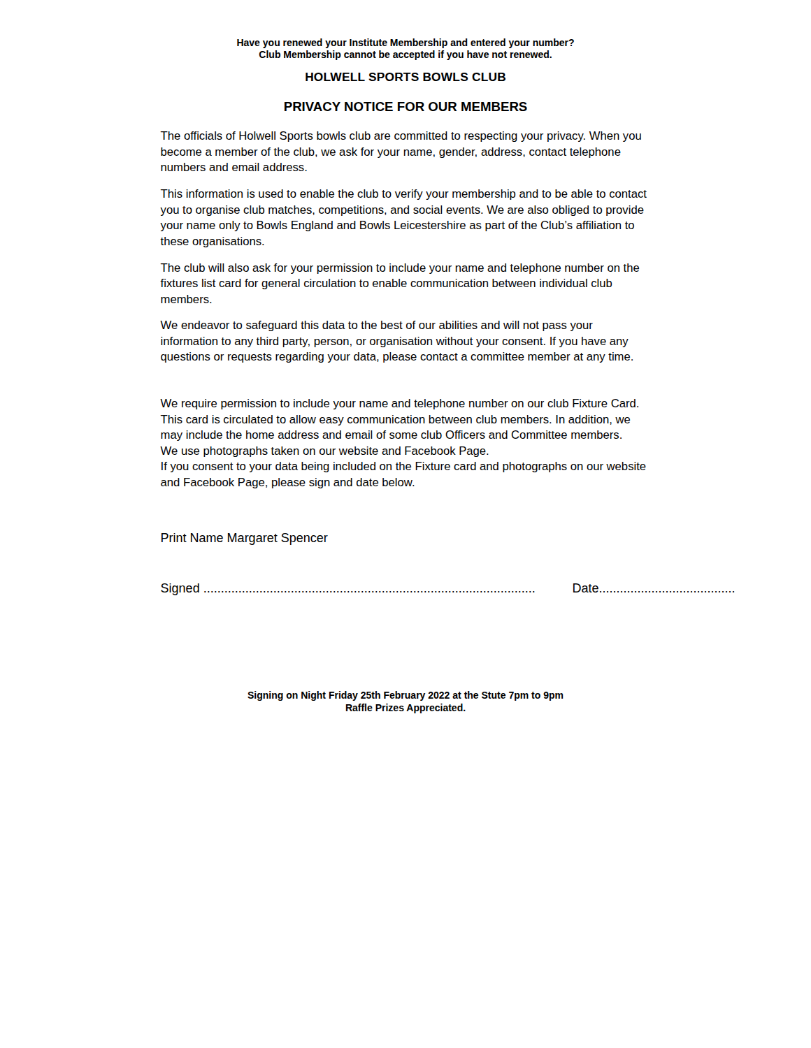Have you renewed your Institute Membership and entered your number?
Club Membership cannot be accepted if you have not renewed.
HOLWELL SPORTS BOWLS CLUB
PRIVACY NOTICE FOR OUR MEMBERS
The officials of Holwell Sports bowls club are committed to respecting your privacy. When you become a member of the club, we ask for your name, gender, address, contact telephone numbers and email address.
This information is used to enable the club to verify your membership and to be able to contact you to organise club matches, competitions, and social events. We are also obliged to provide your name only to Bowls England and Bowls Leicestershire as part of the Club’s affiliation to these organisations.
The club will also ask for your permission to include your name and telephone number on the fixtures list card for general circulation to enable communication between individual club members.
We endeavor to safeguard this data to the best of our abilities and will not pass your information to any third party, person, or organisation without your consent. If you have any questions or requests regarding your data, please contact a committee member at any time.
We require permission to include your name and telephone number on our club Fixture Card. This card is circulated to allow easy communication between club members. In addition, we may include the home address and email of some club Officers and Committee members.
We use photographs taken on our website and Facebook Page.
If you consent to your data being included on the Fixture card and photographs on our website and Facebook Page, please sign and date below.
Print Name Margaret Spencer
Signed ............................................................................................... Date.......................................
Signing on Night Friday 25th February 2022 at the Stute 7pm to 9pm
Raffle Prizes Appreciated.